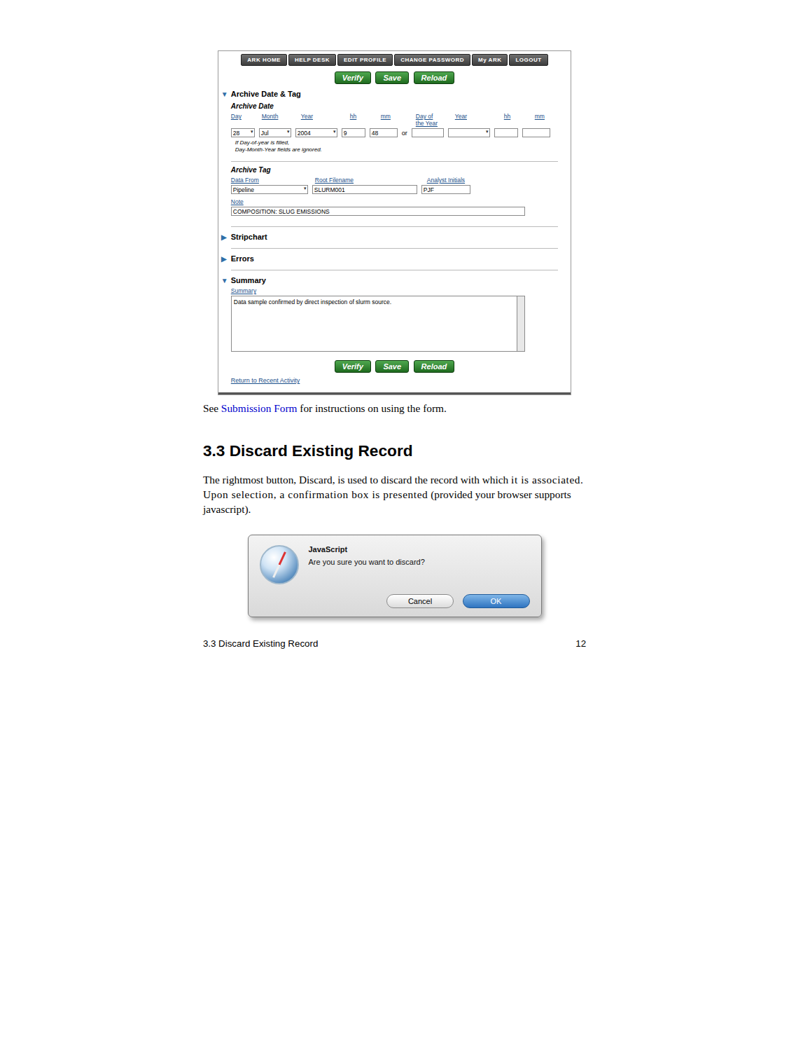ARK HOME HELP DESK EDIT PROFILE CHANGE PASSWORD My ARK LOGOUT
Verify Save Reload
▼Archive Date & Tag
Archive Date
Day Month Year hh mm Day of
the Year Year hh mm
28 Jul 2004 9 48 or
If Day-of-year is filled,
Day-Month-Year fields are ignored.
Archive Tag
Data From Root Filename Analyst Initials
Pipeline SLURM001 PJF
Note
COMPOSITION: SLUG EMISSIONS
▶Stripchart
▶Errors
▼Summary
Summary
Data sample confirmed by direct inspection of slurm source.
Verify Save Reload
Return to Recent Activity
See Submission Form for instructions on using the form.
3.3 Discard Existing Record
The rightmost button, Discard, is used to discard the record with which it is associated. Upon selection, a confirmation box is presented (provided your browser supports javascript).
JavaScript
Are you sure you want to discard?
Cancel OK
3.3 Discard Existing Record
12